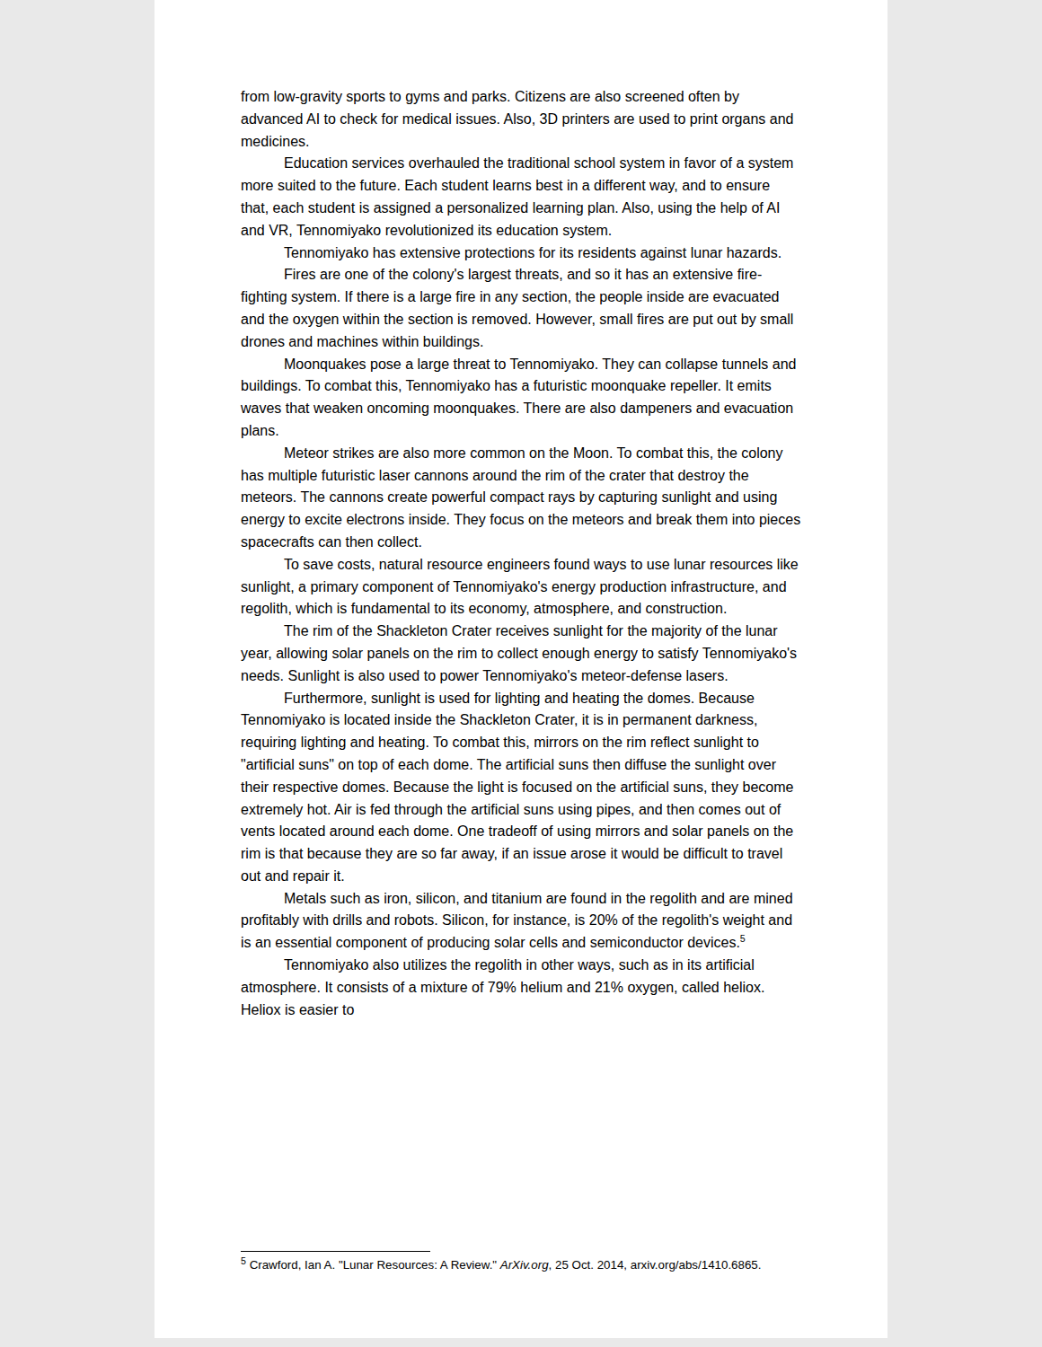from low-gravity sports to gyms and parks. Citizens are also screened often by advanced AI to check for medical issues. Also, 3D printers are used to print organs and medicines.
Education services overhauled the traditional school system in favor of a system more suited to the future. Each student learns best in a different way, and to ensure that, each student is assigned a personalized learning plan. Also, using the help of AI and VR, Tennomiyako revolutionized its education system.
Tennomiyako has extensive protections for its residents against lunar hazards.
Fires are one of the colony's largest threats, and so it has an extensive fire-fighting system. If there is a large fire in any section, the people inside are evacuated and the oxygen within the section is removed. However, small fires are put out by small drones and machines within buildings.
Moonquakes pose a large threat to Tennomiyako. They can collapse tunnels and buildings. To combat this, Tennomiyako has a futuristic moonquake repeller. It emits waves that weaken oncoming moonquakes. There are also dampeners and evacuation plans.
Meteor strikes are also more common on the Moon. To combat this, the colony has multiple futuristic laser cannons around the rim of the crater that destroy the meteors. The cannons create powerful compact rays by capturing sunlight and using energy to excite electrons inside. They focus on the meteors and break them into pieces spacecrafts can then collect.
To save costs, natural resource engineers found ways to use lunar resources like sunlight, a primary component of Tennomiyako's energy production infrastructure, and regolith, which is fundamental to its economy, atmosphere, and construction.
The rim of the Shackleton Crater receives sunlight for the majority of the lunar year, allowing solar panels on the rim to collect enough energy to satisfy Tennomiyako's needs. Sunlight is also used to power Tennomiyako's meteor-defense lasers.
Furthermore, sunlight is used for lighting and heating the domes. Because Tennomiyako is located inside the Shackleton Crater, it is in permanent darkness, requiring lighting and heating. To combat this, mirrors on the rim reflect sunlight to "artificial suns" on top of each dome. The artificial suns then diffuse the sunlight over their respective domes. Because the light is focused on the artificial suns, they become extremely hot. Air is fed through the artificial suns using pipes, and then comes out of vents located around each dome. One tradeoff of using mirrors and solar panels on the rim is that because they are so far away, if an issue arose it would be difficult to travel out and repair it.
Metals such as iron, silicon, and titanium are found in the regolith and are mined profitably with drills and robots. Silicon, for instance, is 20% of the regolith's weight and is an essential component of producing solar cells and semiconductor devices.5
Tennomiyako also utilizes the regolith in other ways, such as in its artificial atmosphere. It consists of a mixture of 79% helium and 21% oxygen, called heliox. Heliox is easier to
5 Crawford, Ian A. "Lunar Resources: A Review." ArXiv.org, 25 Oct. 2014, arxiv.org/abs/1410.6865.